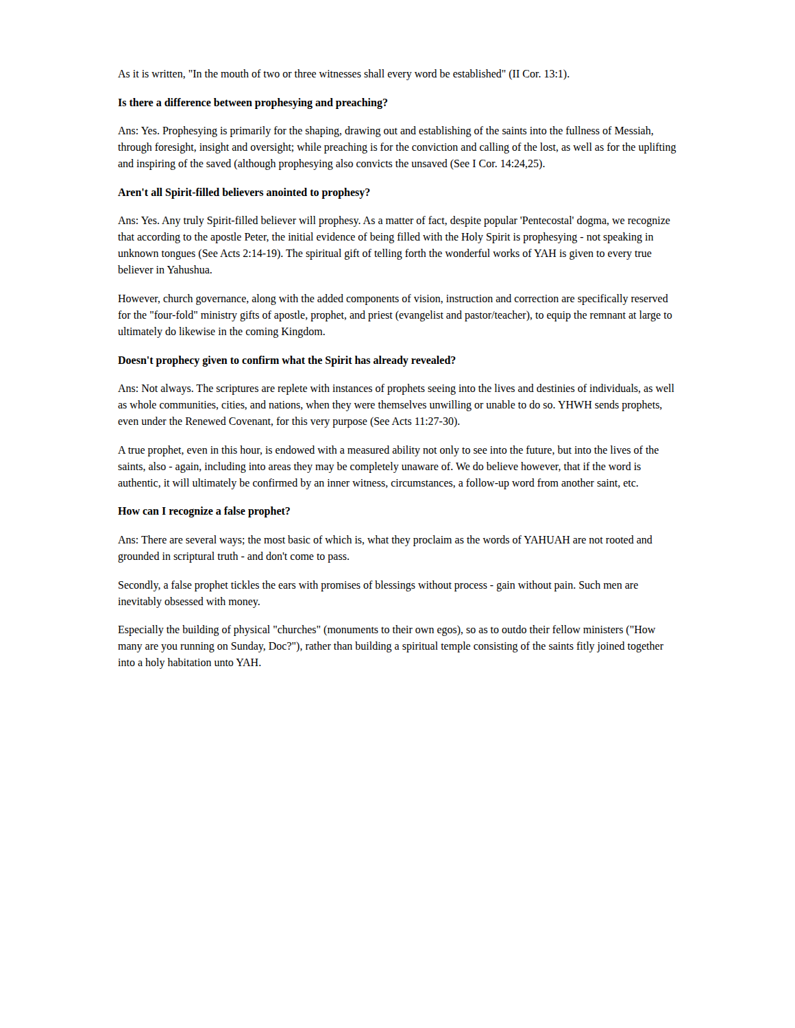As it is written, "In the mouth of two or three witnesses shall every word be established" (II Cor. 13:1).
Is there a difference between prophesying and preaching?
Ans: Yes. Prophesying is primarily for the shaping, drawing out and establishing of the saints into the fullness of Messiah, through foresight, insight and oversight; while preaching is for the conviction and calling of the lost, as well as for the uplifting and inspiring of the saved (although prophesying also convicts the unsaved (See I Cor. 14:24,25).
Aren't all Spirit-filled believers anointed to prophesy?
Ans: Yes. Any truly Spirit-filled believer will prophesy. As a matter of fact, despite popular 'Pentecostal' dogma, we recognize that according to the apostle Peter, the initial evidence of being filled with the Holy Spirit is prophesying - not speaking in unknown tongues (See Acts 2:14-19). The spiritual gift of telling forth the wonderful works of YAH is given to every true believer in Yahushua.
However, church governance, along with the added components of vision, instruction and correction are specifically reserved for the "four-fold" ministry gifts of apostle, prophet, and priest (evangelist and pastor/teacher), to equip the remnant at large to ultimately do likewise in the coming Kingdom.
Doesn't prophecy given to confirm what the Spirit has already revealed?
Ans: Not always. The scriptures are replete with instances of prophets seeing into the lives and destinies of individuals, as well as whole communities, cities, and nations, when they were themselves unwilling or unable to do so. YHWH sends prophets, even under the Renewed Covenant, for this very purpose (See Acts 11:27-30).
A true prophet, even in this hour, is endowed with a measured ability not only to see into the future, but into the lives of the saints, also - again, including into areas they may be completely unaware of. We do believe however, that if the word is authentic, it will ultimately be confirmed by an inner witness, circumstances, a follow-up word from another saint, etc.
How can I recognize a false prophet?
Ans: There are several ways; the most basic of which is, what they proclaim as the words of YAHUAH are not rooted and grounded in scriptural truth - and don't come to pass.
Secondly, a false prophet tickles the ears with promises of blessings without process - gain without pain. Such men are inevitably obsessed with money.
Especially the building of physical "churches" (monuments to their own egos), so as to outdo their fellow ministers ("How many are you running on Sunday, Doc?"), rather than building a spiritual temple consisting of the saints fitly joined together into a holy habitation unto YAH.